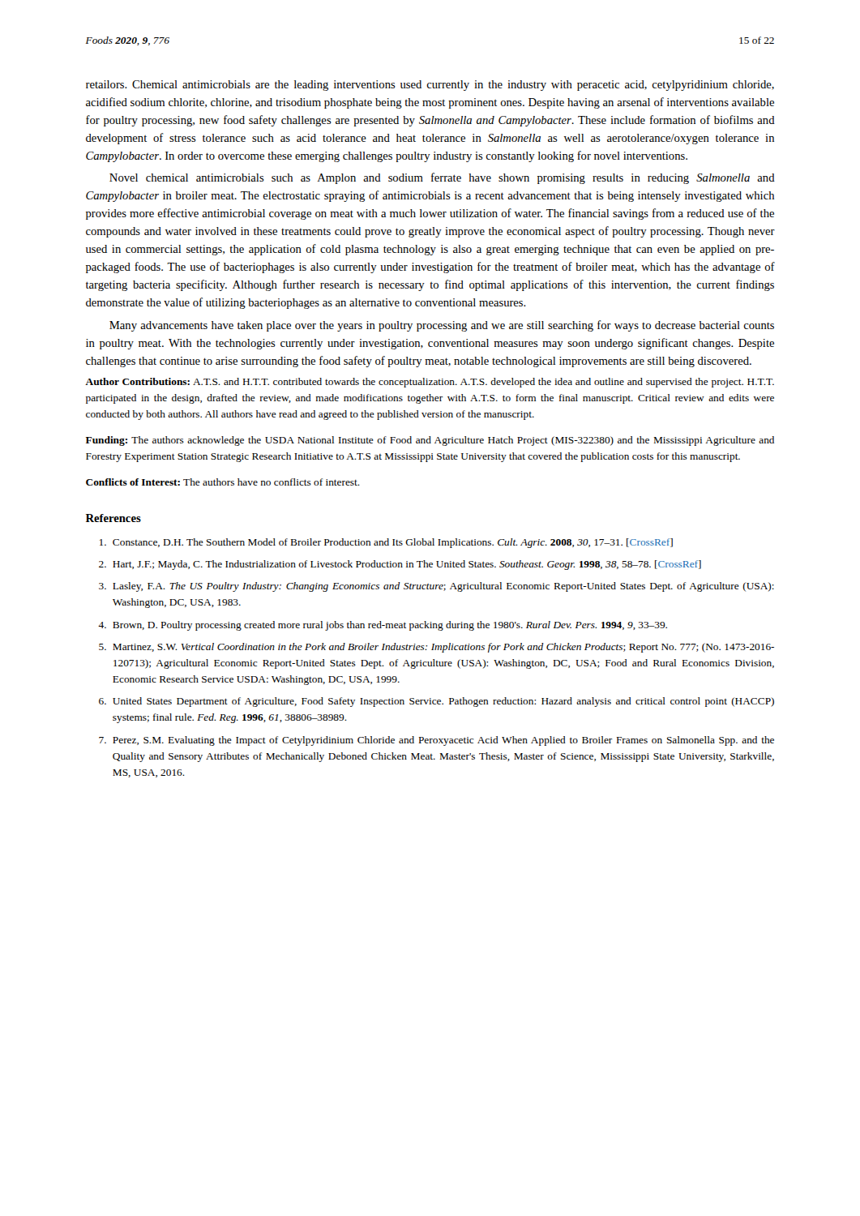Foods 2020, 9, 776
15 of 22
retailors. Chemical antimicrobials are the leading interventions used currently in the industry with peracetic acid, cetylpyridinium chloride, acidified sodium chlorite, chlorine, and trisodium phosphate being the most prominent ones. Despite having an arsenal of interventions available for poultry processing, new food safety challenges are presented by Salmonella and Campylobacter. These include formation of biofilms and development of stress tolerance such as acid tolerance and heat tolerance in Salmonella as well as aerotolerance/oxygen tolerance in Campylobacter. In order to overcome these emerging challenges poultry industry is constantly looking for novel interventions.
Novel chemical antimicrobials such as Amplon and sodium ferrate have shown promising results in reducing Salmonella and Campylobacter in broiler meat. The electrostatic spraying of antimicrobials is a recent advancement that is being intensely investigated which provides more effective antimicrobial coverage on meat with a much lower utilization of water. The financial savings from a reduced use of the compounds and water involved in these treatments could prove to greatly improve the economical aspect of poultry processing. Though never used in commercial settings, the application of cold plasma technology is also a great emerging technique that can even be applied on pre-packaged foods. The use of bacteriophages is also currently under investigation for the treatment of broiler meat, which has the advantage of targeting bacteria specificity. Although further research is necessary to find optimal applications of this intervention, the current findings demonstrate the value of utilizing bacteriophages as an alternative to conventional measures.
Many advancements have taken place over the years in poultry processing and we are still searching for ways to decrease bacterial counts in poultry meat. With the technologies currently under investigation, conventional measures may soon undergo significant changes. Despite challenges that continue to arise surrounding the food safety of poultry meat, notable technological improvements are still being discovered.
Author Contributions: A.T.S. and H.T.T. contributed towards the conceptualization. A.T.S. developed the idea and outline and supervised the project. H.T.T. participated in the design, drafted the review, and made modifications together with A.T.S. to form the final manuscript. Critical review and edits were conducted by both authors. All authors have read and agreed to the published version of the manuscript.
Funding: The authors acknowledge the USDA National Institute of Food and Agriculture Hatch Project (MIS-322380) and the Mississippi Agriculture and Forestry Experiment Station Strategic Research Initiative to A.T.S at Mississippi State University that covered the publication costs for this manuscript.
Conflicts of Interest: The authors have no conflicts of interest.
References
Constance, D.H. The Southern Model of Broiler Production and Its Global Implications. Cult. Agric. 2008, 30, 17–31. [CrossRef]
Hart, J.F.; Mayda, C. The Industrialization of Livestock Production in The United States. Southeast. Geogr. 1998, 38, 58–78. [CrossRef]
Lasley, F.A. The US Poultry Industry: Changing Economics and Structure; Agricultural Economic Report-United States Dept. of Agriculture (USA): Washington, DC, USA, 1983.
Brown, D. Poultry processing created more rural jobs than red-meat packing during the 1980's. Rural Dev. Pers. 1994, 9, 33–39.
Martinez, S.W. Vertical Coordination in the Pork and Broiler Industries: Implications for Pork and Chicken Products; Report No. 777; (No. 1473-2016-120713); Agricultural Economic Report-United States Dept. of Agriculture (USA): Washington, DC, USA; Food and Rural Economics Division, Economic Research Service USDA: Washington, DC, USA, 1999.
United States Department of Agriculture, Food Safety Inspection Service. Pathogen reduction: Hazard analysis and critical control point (HACCP) systems; final rule. Fed. Reg. 1996, 61, 38806–38989.
Perez, S.M. Evaluating the Impact of Cetylpyridinium Chloride and Peroxyacetic Acid When Applied to Broiler Frames on Salmonella Spp. and the Quality and Sensory Attributes of Mechanically Deboned Chicken Meat. Master's Thesis, Master of Science, Mississippi State University, Starkville, MS, USA, 2016.